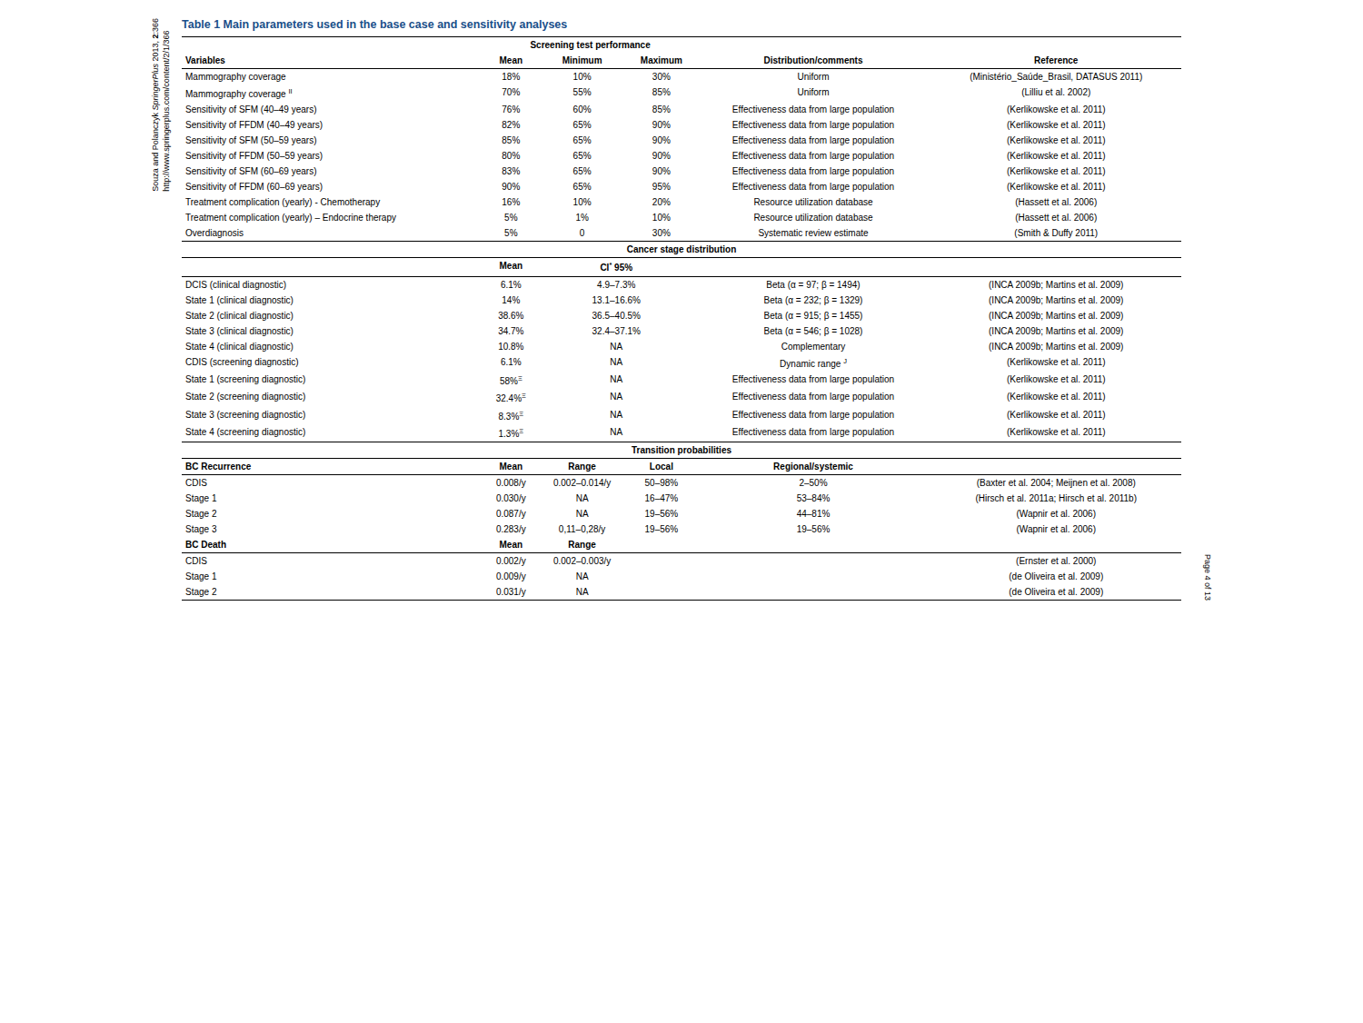Souza and Polanczyk SpringerPlus 2013, 2:366
http://www.springerplus.com/content/2/1/366
Table 1 Main parameters used in the base case and sensitivity analyses
| Variables | Screening test performance | Distribution/comments | Reference |
| --- | --- | --- | --- |
| Mean | Minimum | Maximum |
| Mammography coverage | 18% | 10% | 30% | Uniform | (Ministério_Saúde_Brasil, DATASUS 2011) |
| Mammography coverage II | 70% | 55% | 85% | Uniform | (Lilliu et al. 2002) |
| Sensitivity of SFM (40–49 years) | 76% | 60% | 85% | Effectiveness data from large population | (Kerlikowske et al. 2011) |
| Sensitivity of FFDM (40–49 years) | 82% | 65% | 90% | Effectiveness data from large population | (Kerlikowske et al. 2011) |
| Sensitivity of SFM (50–59 years) | 85% | 65% | 90% | Effectiveness data from large population | (Kerlikowske et al. 2011) |
| Sensitivity of FFDM (50–59 years) | 80% | 65% | 90% | Effectiveness data from large population | (Kerlikowske et al. 2011) |
| Sensitivity of SFM (60–69 years) | 83% | 65% | 90% | Effectiveness data from large population | (Kerlikowske et al. 2011) |
| Sensitivity of FFDM (60–69 years) | 90% | 65% | 95% | Effectiveness data from large population | (Kerlikowske et al. 2011) |
| Treatment complication (yearly) - Chemotherapy | 16% | 10% | 20% | Resource utilization database | (Hassett et al. 2006) |
| Treatment complication (yearly) – Endocrine therapy | 5% | 1% | 10% | Resource utilization database | (Hassett et al. 2006) |
| Overdiagnosis | 5% | 0 | 30% | Systematic review estimate | (Smith & Duffy 2011) |
| Cancer stage distribution |
| | Mean | CI * 95% | | |
| DCIS (clinical diagnostic) | 6.1% | 4.9–7.3% | Beta (α = 97; β = 1494) | (INCA 2009b; Martins et al. 2009) |
| State 1 (clinical diagnostic) | 14% | 13.1–16.6% | Beta (α = 232; β = 1329) | (INCA 2009b; Martins et al. 2009) |
| State 2 (clinical diagnostic) | 38.6% | 36.5–40.5% | Beta (α = 915; β = 1455) | (INCA 2009b; Martins et al. 2009) |
| State 3 (clinical diagnostic) | 34.7% | 32.4–37.1% | Beta (α = 546; β = 1028) | (INCA 2009b; Martins et al. 2009) |
| State 4 (clinical diagnostic) | 10.8% | NA | Complementary | (INCA 2009b; Martins et al. 2009) |
| CDIS (screening diagnostic) | 6.1% | NA | Dynamic range J | (Kerlikowske et al. 2011) |
| State 1 (screening diagnostic) | 58% Ξ | NA | Effectiveness data from large population | (Kerlikowske et al. 2011) |
| State 2 (screening diagnostic) | 32.4% Ξ | NA | Effectiveness data from large population | (Kerlikowske et al. 2011) |
| State 3 (screening diagnostic) | 8.3% Ξ | NA | Effectiveness data from large population | (Kerlikowske et al. 2011) |
| State 4 (screening diagnostic) | 1.3% Ξ | NA | Effectiveness data from large population | (Kerlikowske et al. 2011) |
| Transition probabilities |
| BC Recurrence | Mean | Range | Local | Regional/systemic | |
| CDIS | 0.008/y | 0.002–0.014/y | 50–98% | 2–50% | (Baxter et al. 2004; Meijnen et al. 2008) |
| Stage 1 | 0.030/y | NA | 16–47% | 53–84% | (Hirsch et al. 2011a; Hirsch et al. 2011b) |
| Stage 2 | 0.087/y | NA | 19–56% | 44–81% | (Wapnir et al. 2006) |
| Stage 3 | 0.283/y | 0,11–0,28/y | 19–56% | 19–56% | (Wapnir et al. 2006) |
| BC Death | Mean | Range | | | |
| CDIS | 0.002/y | 0.002–0.003/y | | | (Ernster et al. 2000) |
| Stage 1 | 0.009/y | NA | | | (de Oliveira et al. 2009) |
| Stage 2 | 0.031/y | NA | | | (de Oliveira et al. 2009) |
Page 4 of 13